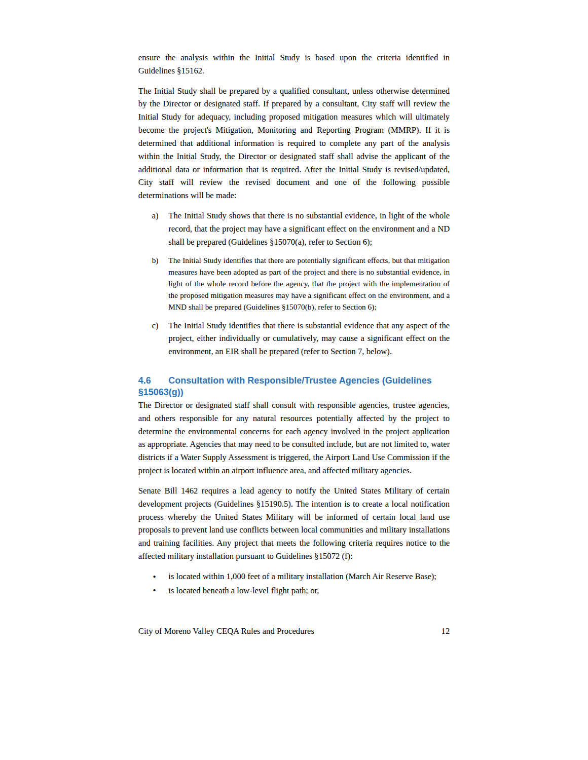ensure the analysis within the Initial Study is based upon the criteria identified in Guidelines §15162.
The Initial Study shall be prepared by a qualified consultant, unless otherwise determined by the Director or designated staff. If prepared by a consultant, City staff will review the Initial Study for adequacy, including proposed mitigation measures which will ultimately become the project's Mitigation, Monitoring and Reporting Program (MMRP). If it is determined that additional information is required to complete any part of the analysis within the Initial Study, the Director or designated staff shall advise the applicant of the additional data or information that is required. After the Initial Study is revised/updated, City staff will review the revised document and one of the following possible determinations will be made:
a) The Initial Study shows that there is no substantial evidence, in light of the whole record, that the project may have a significant effect on the environment and a ND shall be prepared (Guidelines §15070(a), refer to Section 6);
b) The Initial Study identifies that there are potentially significant effects, but that mitigation measures have been adopted as part of the project and there is no substantial evidence, in light of the whole record before the agency, that the project with the implementation of the proposed mitigation measures may have a significant effect on the environment, and a MND shall be prepared (Guidelines §15070(b), refer to Section 6);
c) The Initial Study identifies that there is substantial evidence that any aspect of the project, either individually or cumulatively, may cause a significant effect on the environment, an EIR shall be prepared (refer to Section 7, below).
4.6 Consultation with Responsible/Trustee Agencies (Guidelines §15063(g))
The Director or designated staff shall consult with responsible agencies, trustee agencies, and others responsible for any natural resources potentially affected by the project to determine the environmental concerns for each agency involved in the project application as appropriate. Agencies that may need to be consulted include, but are not limited to, water districts if a Water Supply Assessment is triggered, the Airport Land Use Commission if the project is located within an airport influence area, and affected military agencies.
Senate Bill 1462 requires a lead agency to notify the United States Military of certain development projects (Guidelines §15190.5). The intention is to create a local notification process whereby the United States Military will be informed of certain local land use proposals to prevent land use conflicts between local communities and military installations and training facilities. Any project that meets the following criteria requires notice to the affected military installation pursuant to Guidelines §15072 (f):
is located within 1,000 feet of a military installation (March Air Reserve Base);
is located beneath a low-level flight path; or,
City of Moreno Valley CEQA Rules and Procedures 12